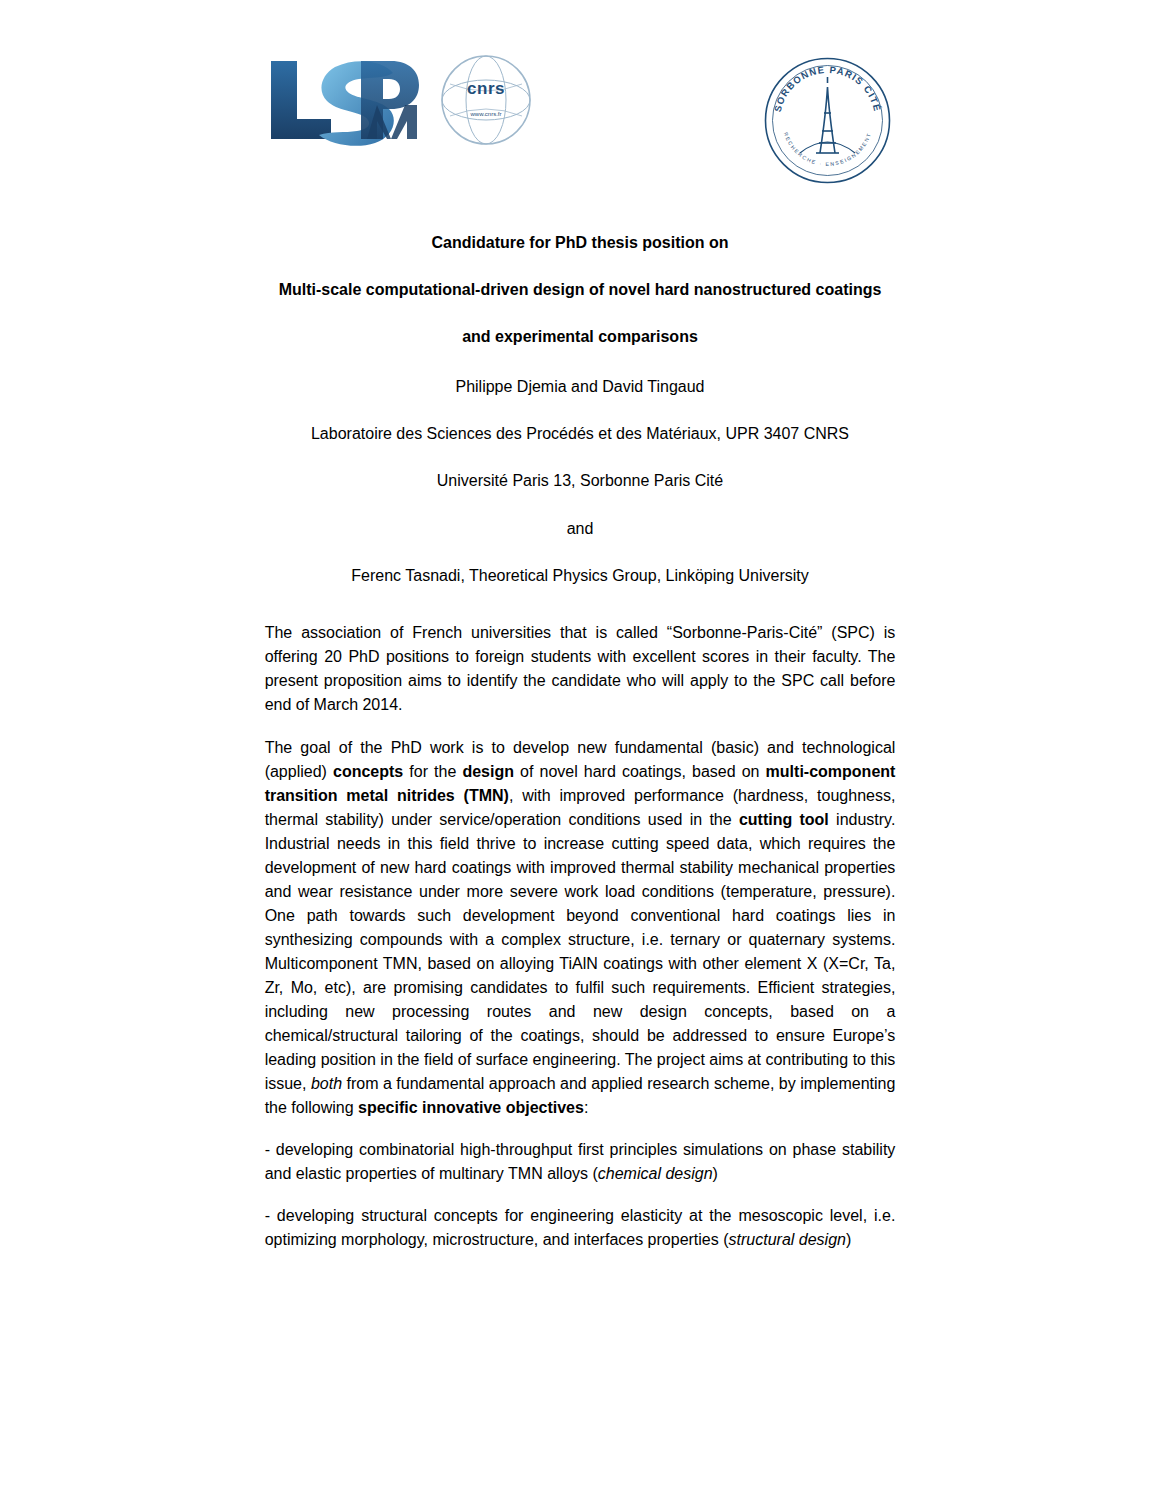cnrs www.cnrs.fr
SORBONNE PARIS CITÉ RECHERCHE · ENSEIGNEMENT
Candidature for PhD thesis position on Multi-scale computational-driven design of novel hard nanostructured coatings and experimental comparisons
Philippe Djemia and David Tingaud
Laboratoire des Sciences des Procédés et des Matériaux, UPR 3407 CNRS
Université Paris 13, Sorbonne Paris Cité
and
Ferenc Tasnadi, Theoretical Physics Group, Linköping University
The association of French universities that is called “Sorbonne-Paris-Cité” (SPC) is offering 20 PhD positions to foreign students with excellent scores in their faculty. The present proposition aims to identify the candidate who will apply to the SPC call before end of March 2014.
The goal of the PhD work is to develop new fundamental (basic) and technological (applied) concepts for the design of novel hard coatings, based on multi-component transition metal nitrides (TMN), with improved performance (hardness, toughness, thermal stability) under service/operation conditions used in the cutting tool industry. Industrial needs in this field thrive to increase cutting speed data, which requires the development of new hard coatings with improved thermal stability mechanical properties and wear resistance under more severe work load conditions (temperature, pressure). One path towards such development beyond conventional hard coatings lies in synthesizing compounds with a complex structure, i.e. ternary or quaternary systems. Multicomponent TMN, based on alloying TiAlN coatings with other element X (X=Cr, Ta, Zr, Mo, etc), are promising candidates to fulfil such requirements. Efficient strategies, including new processing routes and new design concepts, based on a chemical/structural tailoring of the coatings, should be addressed to ensure Europe’s leading position in the field of surface engineering. The project aims at contributing to this issue, both from a fundamental approach and applied research scheme, by implementing the following specific innovative objectives:
- developing combinatorial high-throughput first principles simulations on phase stability and elastic properties of multinary TMN alloys (chemical design)
- developing structural concepts for engineering elasticity at the mesoscopic level, i.e. optimizing morphology, microstructure, and interfaces properties (structural design)